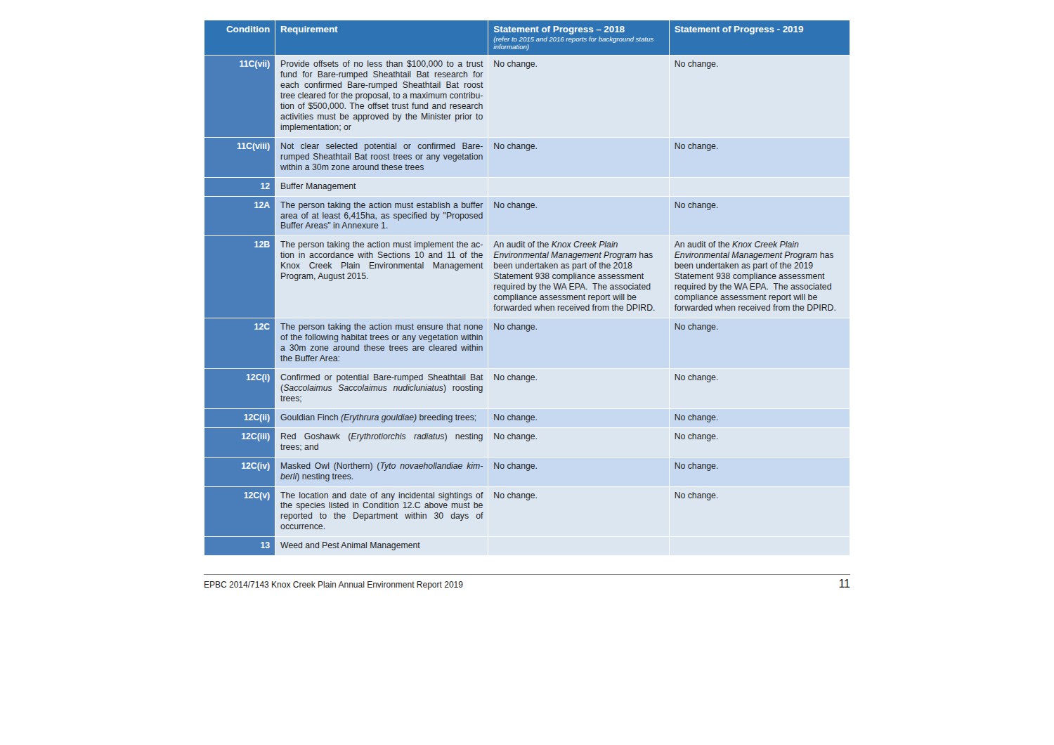| Condition | Requirement | Statement of Progress – 2018 (refer to 2015 and 2016 reports for background status information) | Statement of Progress - 2019 |
| --- | --- | --- | --- |
| 11C(vii) | Provide offsets of no less than $100,000 to a trust fund for Bare-rumped Sheathtail Bat research for each confirmed Bare-rumped Sheathtail Bat roost tree cleared for the proposal, to a maximum contribution of $500,000. The offset trust fund and research activities must be approved by the Minister prior to implementation; or | No change. | No change. |
| 11C(viii) | Not clear selected potential or confirmed Bare-rumped Sheathtail Bat roost trees or any vegetation within a 30m zone around these trees | No change. | No change. |
| 12 | Buffer Management | | |
| 12A | The person taking the action must establish a buffer area of at least 6,415ha, as specified by "Proposed Buffer Areas" in Annexure 1. | No change. | No change. |
| 12B | The person taking the action must implement the action in accordance with Sections 10 and 11 of the Knox Creek Plain Environmental Management Program, August 2015. | An audit of the Knox Creek Plain Environmental Management Program has been undertaken as part of the 2018 Statement 938 compliance assessment required by the WA EPA. The associated compliance assessment report will be forwarded when received from the DPIRD. | An audit of the Knox Creek Plain Environmental Management Program has been undertaken as part of the 2019 Statement 938 compliance assessment required by the WA EPA. The associated compliance assessment report will be forwarded when received from the DPIRD. |
| 12C | The person taking the action must ensure that none of the following habitat trees or any vegetation within a 30m zone around these trees are cleared within the Buffer Area: | No change. | No change. |
| 12C(i) | Confirmed or potential Bare-rumped Sheathtail Bat ( Saccolaimus Saccolaimus nudicluniatus ) roosting trees; | No change. | No change. |
| 12C(ii) | Gouldian Finch (Erythrura gouldiae) breeding trees; | No change. | No change. |
| 12C(iii) | Red Goshawk ( Erythrotiorchis radiatus ) nesting trees; and | No change. | No change. |
| 12C(iv) | Masked Owl (Northern) ( Tyto novaehollandiae kimberli ) nesting trees. | No change. | No change. |
| 12C(v) | The location and date of any incidental sightings of the species listed in Condition 12.C above must be reported to the Department within 30 days of occurrence. | No change. | No change. |
| 13 | Weed and Pest Animal Management | | |
EPBC 2014/7143 Knox Creek Plain Annual Environment Report 2019
11